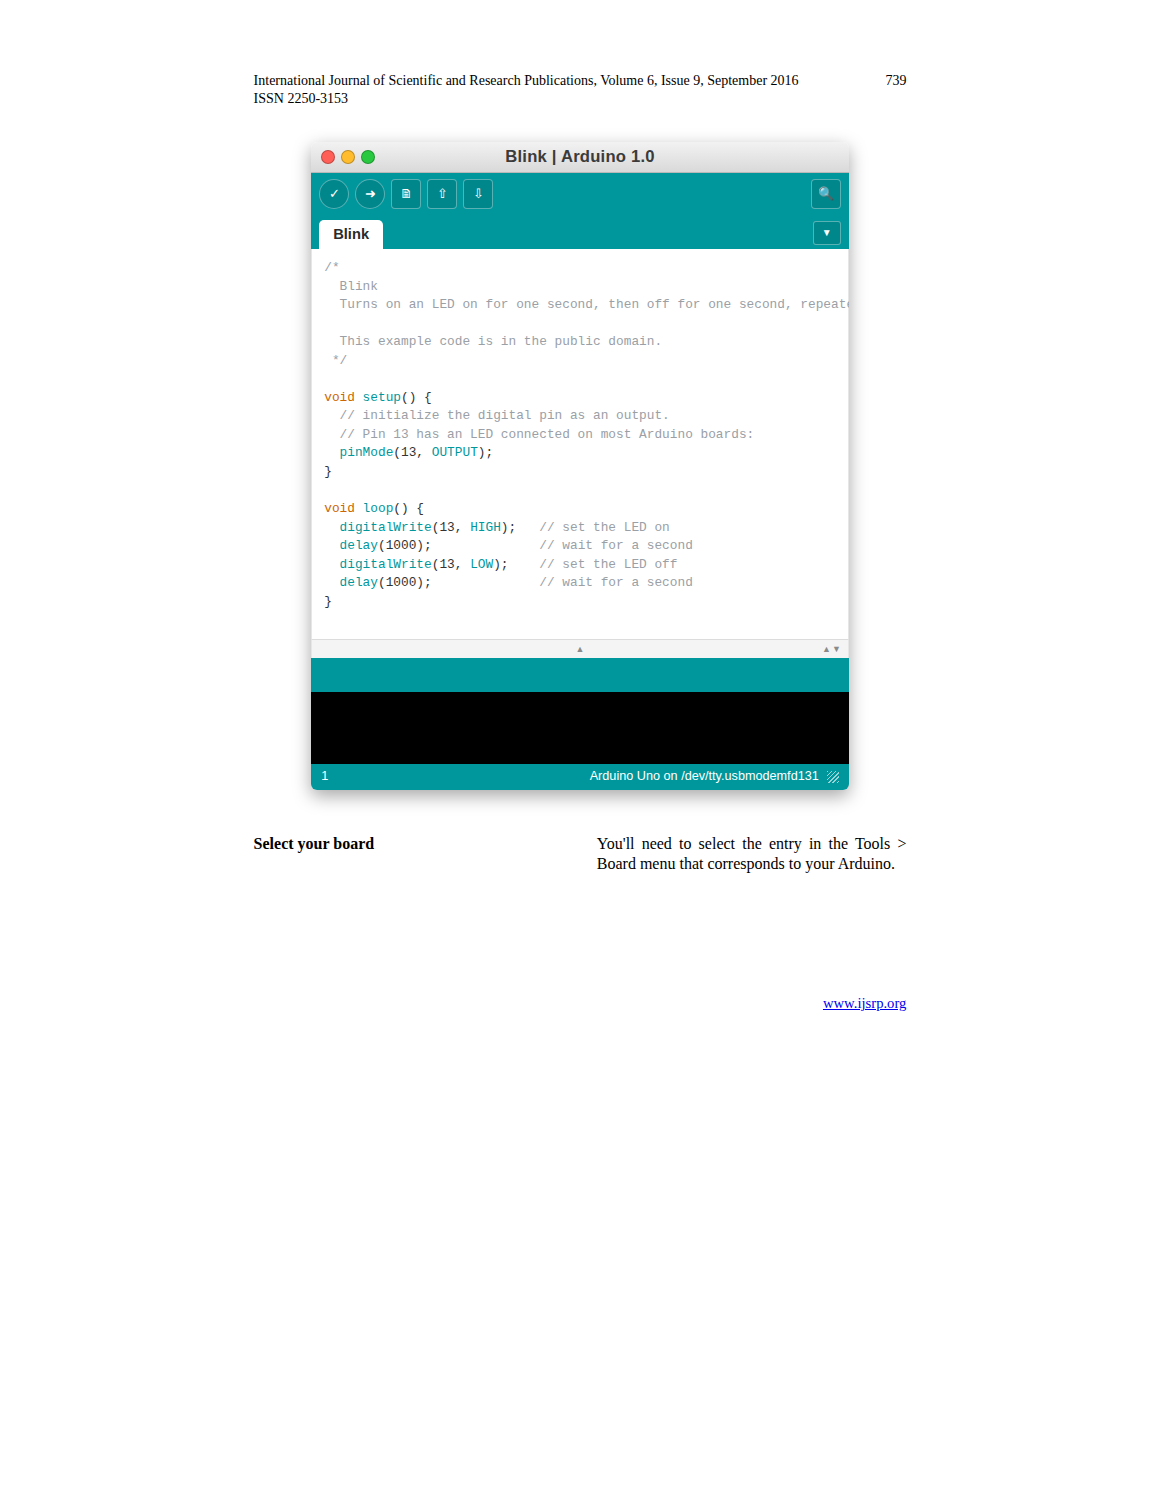International Journal of Scientific and Research Publications, Volume 6, Issue 9, September 2016
ISSN 2250-3153 739
Blink | Arduino 1.0
✓
➜
🗎
⇧
⇩
🔍
Blink
▼
/* Blink Turns on an LED on for one second, then off for one second, repeatedly. This example code is in the public domain. */ void setup() { // initialize the digital pin as an output. // Pin 13 has an LED connected on most Arduino boards: pinMode(13, OUTPUT); } void loop() { digitalWrite(13, HIGH); // set the LED on delay(1000); // wait for a second digitalWrite(13, LOW); // set the LED off delay(1000); // wait for a second }
▲ ▲▼
1 Arduino Uno on /dev/tty.usbmodemfd131
Select your board
You'll need to select the entry in the Tools > Board menu that corresponds to your Arduino.
www.ijsrp.org